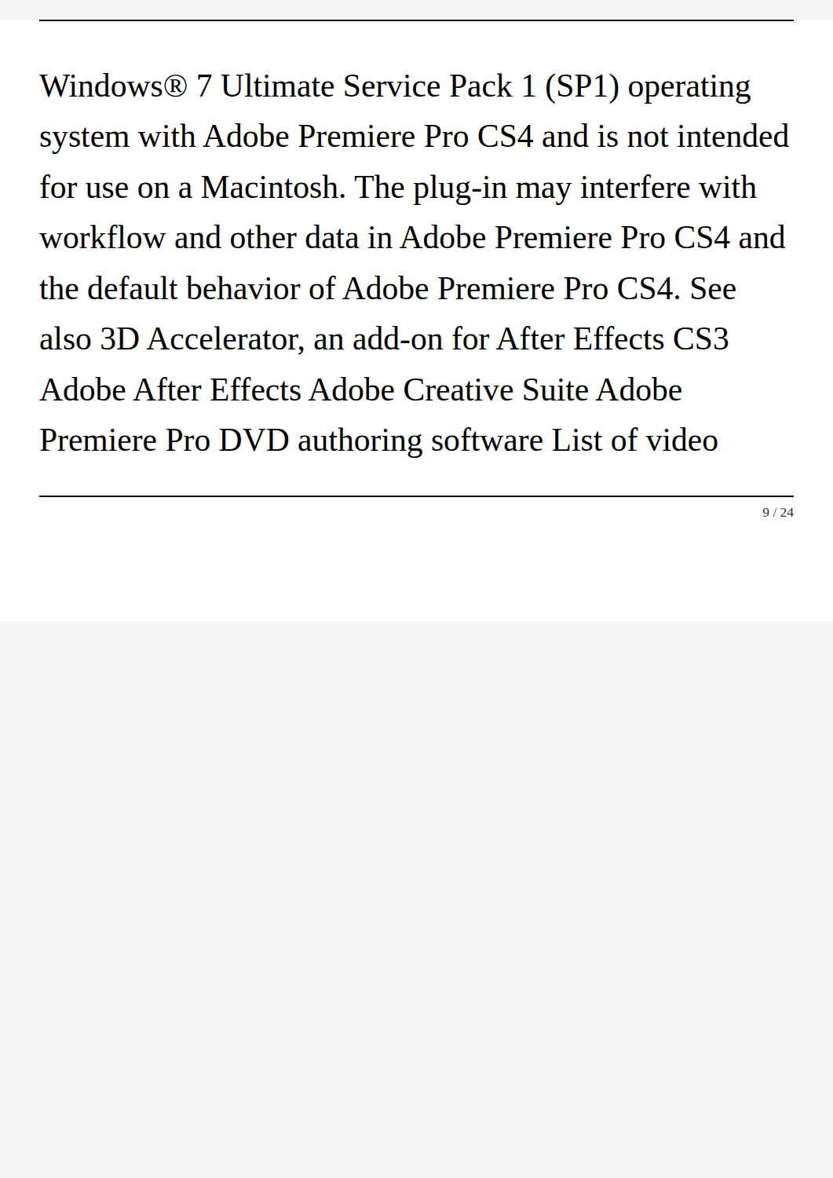Windows® 7 Ultimate Service Pack 1 (SP1) operating system with Adobe Premiere Pro CS4 and is not intended for use on a Macintosh. The plug-in may interfere with workflow and other data in Adobe Premiere Pro CS4 and the default behavior of Adobe Premiere Pro CS4. See also 3D Accelerator, an add-on for After Effects CS3 Adobe After Effects Adobe Creative Suite Adobe Premiere Pro DVD authoring software List of video
9 / 24